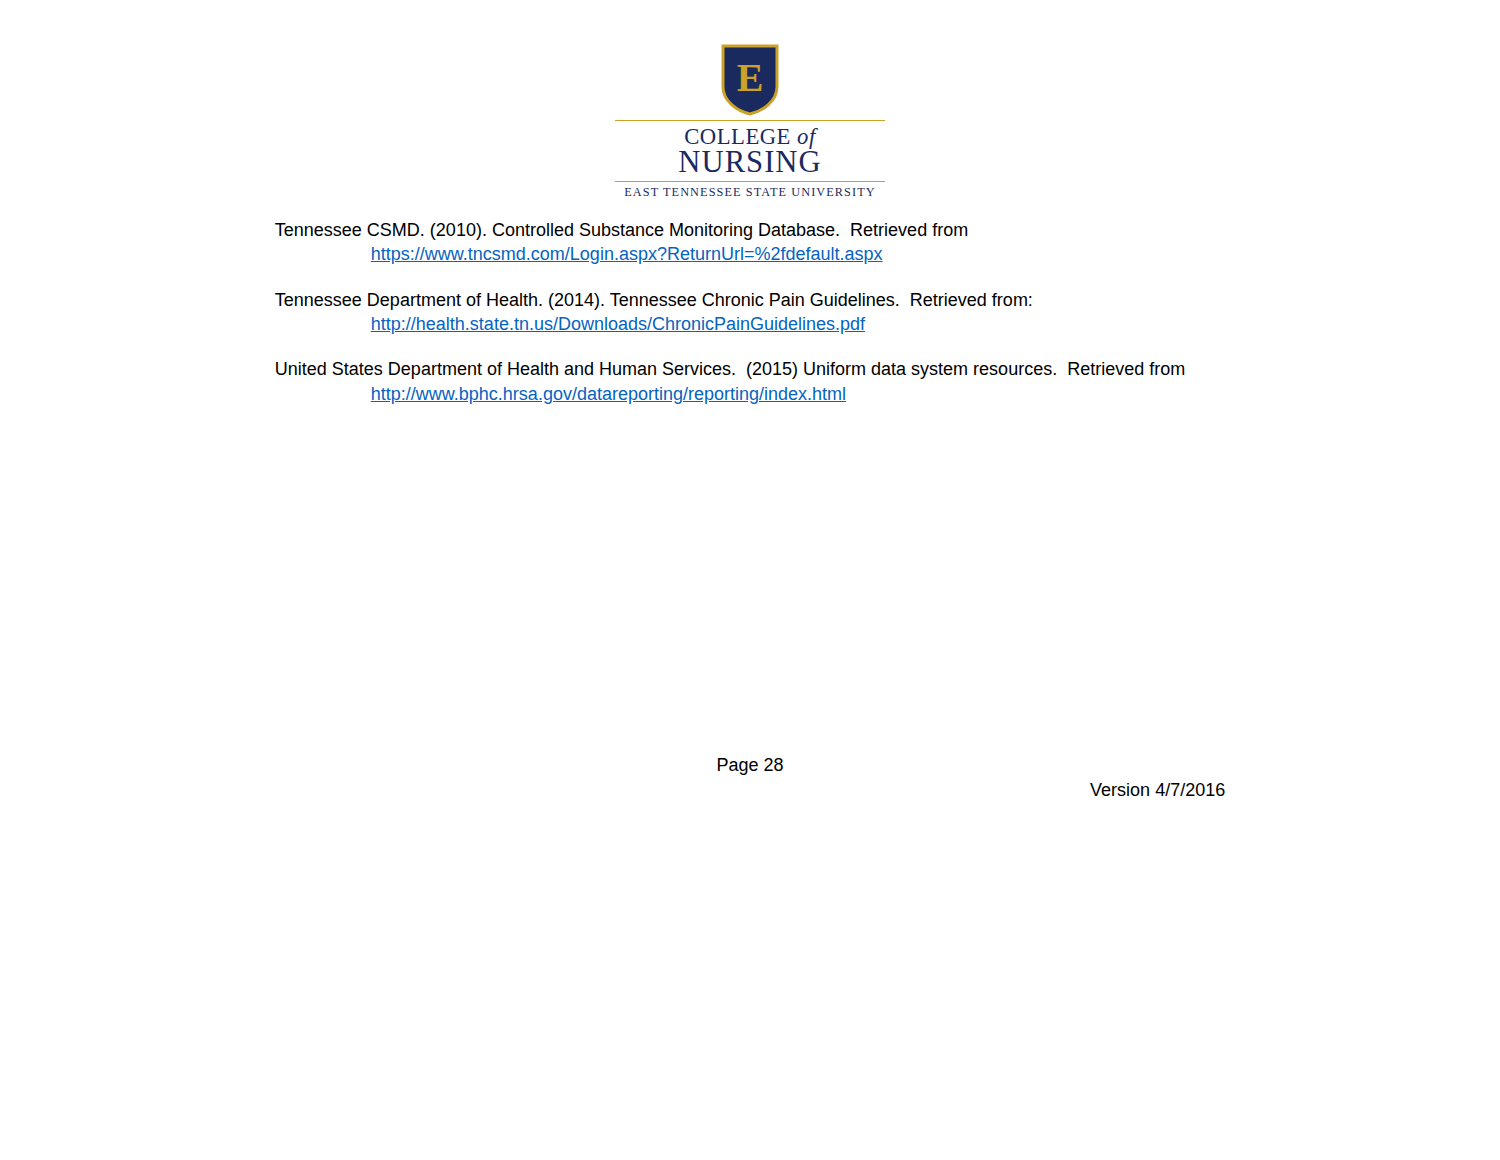E
COLLEGE of
NURSING
EAST TENNESSEE STATE UNIVERSITY
Tennessee CSMD. (2010). Controlled Substance Monitoring Database. Retrieved from https://www.tncsmd.com/Login.aspx?ReturnUrl=%2fdefault.aspx
Tennessee Department of Health. (2014). Tennessee Chronic Pain Guidelines. Retrieved from: http://health.state.tn.us/Downloads/ChronicPainGuidelines.pdf
United States Department of Health and Human Services. (2015) Uniform data system resources. Retrieved from http://www.bphc.hrsa.gov/datareporting/reporting/index.html
Page 28
Version 4/7/2016